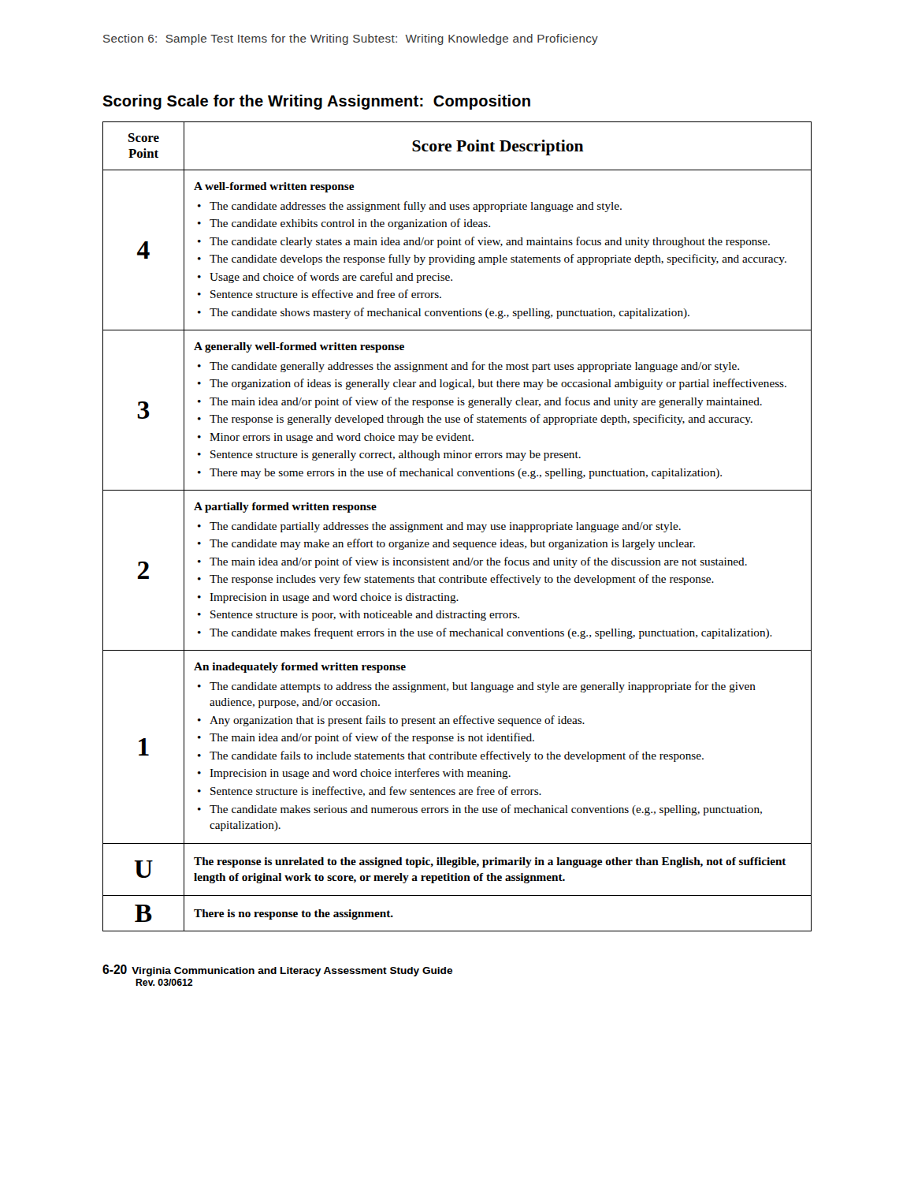Section 6: Sample Test Items for the Writing Subtest: Writing Knowledge and Proficiency
Scoring Scale for the Writing Assignment: Composition
| Score Point | Score Point Description |
| --- | --- |
| 4 | A well-formed written response The candidate addresses the assignment fully and uses appropriate language and style. The candidate exhibits control in the organization of ideas. The candidate clearly states a main idea and/or point of view, and maintains focus and unity throughout the response. The candidate develops the response fully by providing ample statements of appropriate depth, specificity, and accuracy. Usage and choice of words are careful and precise. Sentence structure is effective and free of errors. The candidate shows mastery of mechanical conventions (e.g., spelling, punctuation, capitalization). |
| 3 | A generally well-formed written response The candidate generally addresses the assignment and for the most part uses appropriate language and/or style. The organization of ideas is generally clear and logical, but there may be occasional ambiguity or partial ineffectiveness. The main idea and/or point of view of the response is generally clear, and focus and unity are generally maintained. The response is generally developed through the use of statements of appropriate depth, specificity, and accuracy. Minor errors in usage and word choice may be evident. Sentence structure is generally correct, although minor errors may be present. There may be some errors in the use of mechanical conventions (e.g., spelling, punctuation, capitalization). |
| 2 | A partially formed written response The candidate partially addresses the assignment and may use inappropriate language and/or style. The candidate may make an effort to organize and sequence ideas, but organization is largely unclear. The main idea and/or point of view is inconsistent and/or the focus and unity of the discussion are not sustained. The response includes very few statements that contribute effectively to the development of the response. Imprecision in usage and word choice is distracting. Sentence structure is poor, with noticeable and distracting errors. The candidate makes frequent errors in the use of mechanical conventions (e.g., spelling, punctuation, capitalization). |
| 1 | An inadequately formed written response The candidate attempts to address the assignment, but language and style are generally inappropriate for the given audience, purpose, and/or occasion. Any organization that is present fails to present an effective sequence of ideas. The main idea and/or point of view of the response is not identified. The candidate fails to include statements that contribute effectively to the development of the response. Imprecision in usage and word choice interferes with meaning. Sentence structure is ineffective, and few sentences are free of errors. The candidate makes serious and numerous errors in the use of mechanical conventions (e.g., spelling, punctuation, capitalization). |
| U | The response is unrelated to the assigned topic, illegible, primarily in a language other than English, not of sufficient length of original work to score, or merely a repetition of the assignment. |
| B | There is no response to the assignment. |
6-20 Virginia Communication and Literacy Assessment Study Guide
Rev. 03/0612